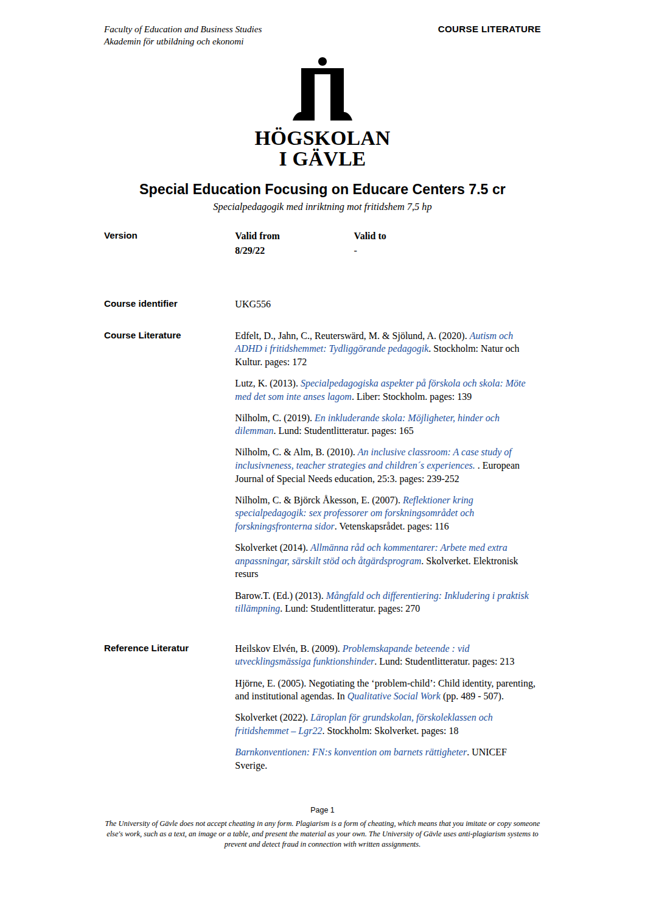Faculty of Education and Business Studies
Akademin för utbildning och ekonomi
COURSE LITERATURE
HÖGSKOLAN
I GÄVLE
Special Education Focusing on Educare Centers 7.5 cr
Specialpedagogik med inriktning mot fritidshem 7,5 hp
| Version | Valid from Valid to 8/29/22 - |
| Course identifier | UKG556 |
| Course Literature | Edfelt, D., Jahn, C., Reuterswärd, M. & Sjölund, A. (2020). Autism och ADHD i fritidshemmet: Tydliggörande pedagogik . Stockholm: Natur och Kultur. pages: 172 Lutz, K. (2013). Specialpedagogiska aspekter på förskola och skola: Möte med det som inte anses lagom . Liber: Stockholm. pages: 139 Nilholm, C. (2019). En inkluderande skola: Möjligheter, hinder och dilemman . Lund: Studentlitteratur. pages: 165 Nilholm, C. & Alm, B. (2010). An inclusive classroom: A case study of inclusivneness, teacher strategies and children´s experiences. . European Journal of Special Needs education, 25:3. pages: 239-252 Nilholm, C. & Björck Åkesson, E. (2007). Reflektioner kring specialpedagogik: sex professorer om forskningsområdet och forskningsfronterna sidor . Vetenskapsrådet. pages: 116 Skolverket (2014). Allmänna råd och kommentarer: Arbete med extra anpassningar, särskilt stöd och åtgärdsprogram . Skolverket. Elektronisk resurs Barow.T. (Ed.) (2013). Mångfald och differentiering: Inkludering i praktisk tillämpning . Lund: Studentlitteratur. pages: 270 |
| Reference Literatur | Heilskov Elvén, B. (2009). Problemskapande beteende : vid utvecklingsmässiga funktionshinder . Lund: Studentlitteratur. pages: 213 Hjörne, E. (2005). Negotiating the ‘problem-child’: Child identity, parenting, and institutional agendas. In Qualitative Social Work (pp. 489 - 507). Skolverket (2022). Läroplan för grundskolan, förskoleklassen och fritidshemmet – Lgr22 . Stockholm: Skolverket. pages: 18 Barnkonventionen: FN:s konvention om barnets rättigheter . UNICEF Sverige. |
Page 1
The University of Gävle does not accept cheating in any form. Plagiarism is a form of cheating, which means that you imitate or copy someone else's work, such as a text, an image or a table, and present the material as your own. The University of Gävle uses anti-plagiarism systems to prevent and detect fraud in connection with written assignments.